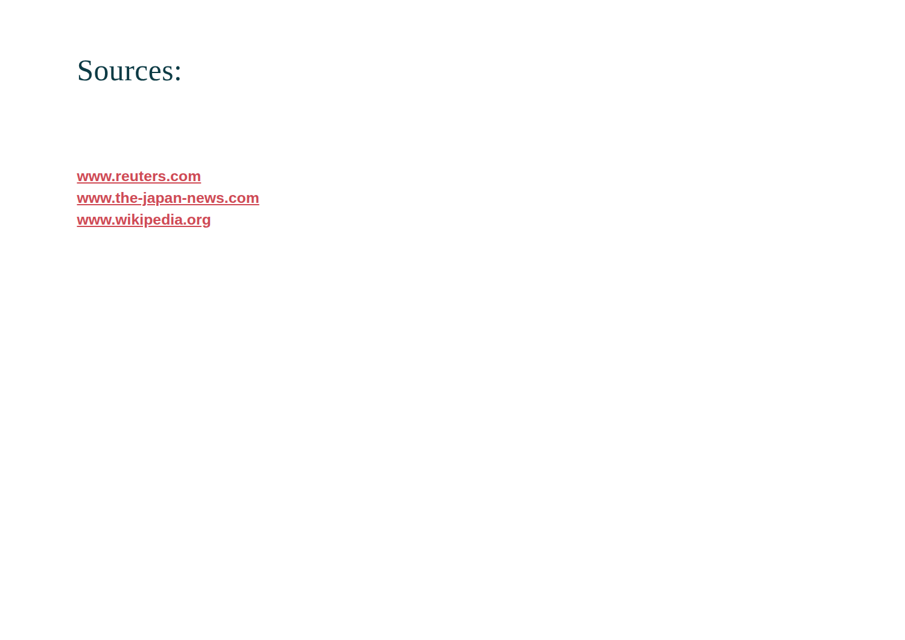Sources:
www.reuters.com
www.the-japan-news.com
www.wikipedia.org